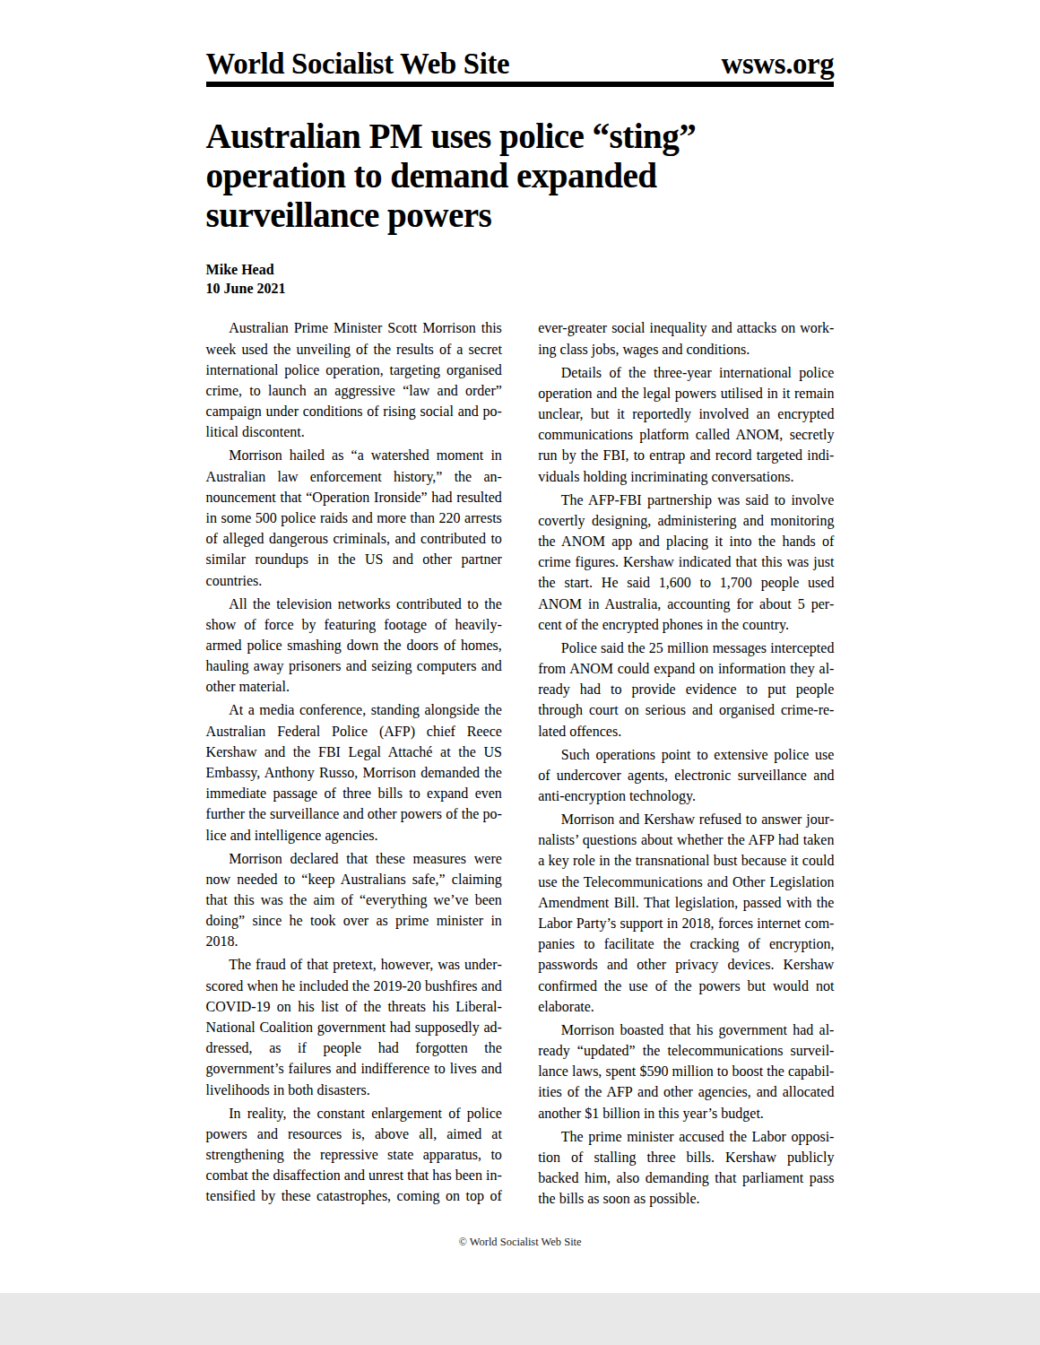World Socialist Web Site
wsws.org
Australian PM uses police “sting” operation to demand expanded surveillance powers
Mike Head 10 June 2021
Australian Prime Minister Scott Morrison this week used the unveiling of the results of a secret international police operation, targeting organised crime, to launch an aggressive “law and order” campaign under conditions of rising social and political discontent.
Morrison hailed as “a watershed moment in Australian law enforcement history,” the announcement that “Operation Ironside” had resulted in some 500 police raids and more than 220 arrests of alleged dangerous criminals, and contributed to similar roundups in the US and other partner countries.
All the television networks contributed to the show of force by featuring footage of heavily-armed police smashing down the doors of homes, hauling away prisoners and seizing computers and other material.
At a media conference, standing alongside the Australian Federal Police (AFP) chief Reece Kershaw and the FBI Legal Attaché at the US Embassy, Anthony Russo, Morrison demanded the immediate passage of three bills to expand even further the surveillance and other powers of the police and intelligence agencies.
Morrison declared that these measures were now needed to “keep Australians safe,” claiming that this was the aim of “everything we’ve been doing” since he took over as prime minister in 2018.
The fraud of that pretext, however, was underscored when he included the 2019-20 bushfires and COVID-19 on his list of the threats his Liberal-National Coalition government had supposedly addressed, as if people had forgotten the government’s failures and indifference to lives and livelihoods in both disasters.
In reality, the constant enlargement of police powers and resources is, above all, aimed at strengthening the repressive state apparatus, to combat the disaffection and unrest that has been intensified by these catastrophes, coming on top of ever-greater social inequality and attacks on working class jobs, wages and conditions.
Details of the three-year international police operation and the legal powers utilised in it remain unclear, but it reportedly involved an encrypted communications platform called ANOM, secretly run by the FBI, to entrap and record targeted individuals holding incriminating conversations.
The AFP-FBI partnership was said to involve covertly designing, administering and monitoring the ANOM app and placing it into the hands of crime figures. Kershaw indicated that this was just the start. He said 1,600 to 1,700 people used ANOM in Australia, accounting for about 5 percent of the encrypted phones in the country.
Police said the 25 million messages intercepted from ANOM could expand on information they already had to provide evidence to put people through court on serious and organised crime-related offences.
Such operations point to extensive police use of undercover agents, electronic surveillance and anti-encryption technology.
Morrison and Kershaw refused to answer journalists’ questions about whether the AFP had taken a key role in the transnational bust because it could use the Telecommunications and Other Legislation Amendment Bill. That legislation, passed with the Labor Party’s support in 2018, forces internet companies to facilitate the cracking of encryption, passwords and other privacy devices. Kershaw confirmed the use of the powers but would not elaborate.
Morrison boasted that his government had already “updated” the telecommunications surveillance laws, spent $590 million to boost the capabilities of the AFP and other agencies, and allocated another $1 billion in this year’s budget.
The prime minister accused the Labor opposition of stalling three bills. Kershaw publicly backed him, also demanding that parliament pass the bills as soon as possible.
© World Socialist Web Site